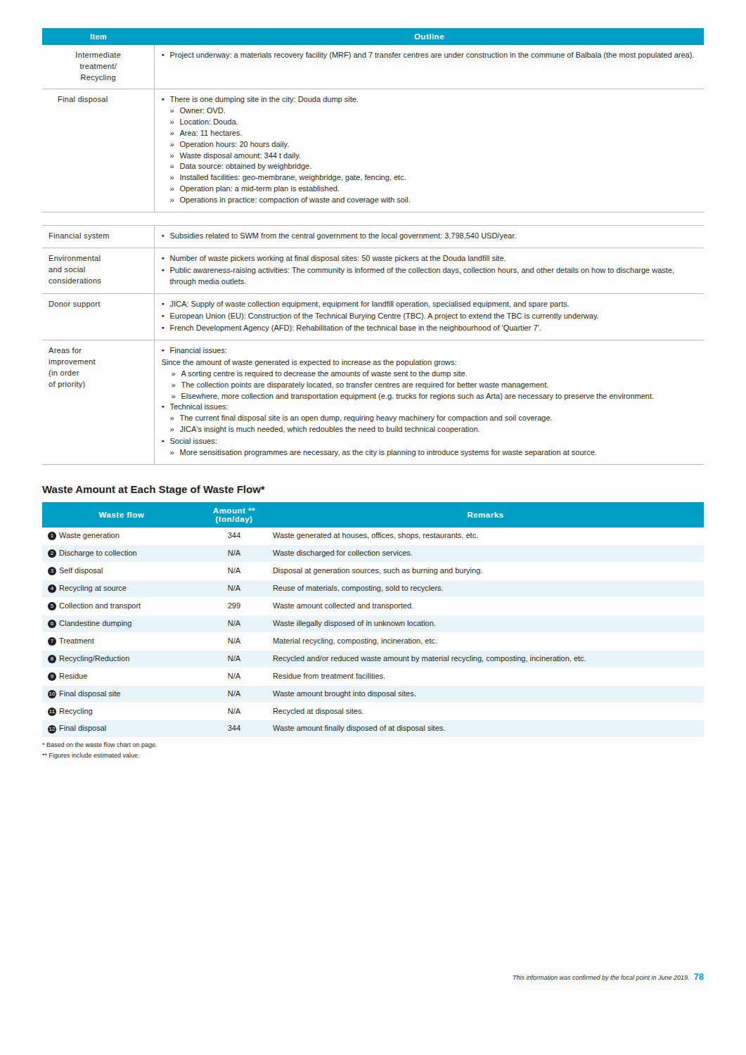| Item | Outline |
| --- | --- |
| Intermediate treatment/ Recycling | Project underway: a materials recovery facility (MRF) and 7 transfer centres are under construction in the commune of Balbala (the most populated area). |
| Final disposal | There is one dumping site in the city: Douda dump site. Owner: OVD. Location: Douda. Area: 11 hectares. Operation hours: 20 hours daily. Waste disposal amount: 344 t daily. Data source: obtained by weighbridge. Installed facilities: geo-membrane, weighbridge, gate, fencing, etc. Operation plan: a mid-term plan is established. Operations in practice: compaction of waste and coverage with soil. |
| Financial system | Subsidies related to SWM from the central government to the local government: 3,798,540 USD/year. |
| Environmental and social considerations | Number of waste pickers working at final disposal sites: 50 waste pickers at the Douda landfill site. Public awareness-raising activities: The community is informed of the collection days, collection hours, and other details on how to discharge waste, through media outlets. |
| Donor support | JICA: Supply of waste collection equipment, equipment for landfill operation, specialised equipment, and spare parts. European Union (EU): Construction of the Technical Burying Centre (TBC). A project to extend the TBC is currently underway. French Development Agency (AFD): Rehabilitation of the technical base in the neighbourhood of 'Quartier 7'. |
| Areas for improvement (in order of priority) | Financial issues: Since the amount of waste generated is expected to increase as the population grows: A sorting centre is required to decrease the amounts of waste sent to the dump site. The collection points are disparately located, so transfer centres are required for better waste management. Elsewhere, more collection and transportation equipment (e.g. trucks for regions such as Arta) are necessary to preserve the environment. Technical issues: The current final disposal site is an open dump, requiring heavy machinery for compaction and soil coverage. JICA's insight is much needed, which redoubles the need to build technical cooperation. Social issues: More sensitisation programmes are necessary, as the city is planning to introduce systems for waste separation at source. |
Waste Amount at Each Stage of Waste Flow*
| Waste flow | Amount ** (ton/day) | Remarks |
| --- | --- | --- |
| 1 Waste generation | 344 | Waste generated at houses, offices, shops, restaurants, etc. |
| 2 Discharge to collection | N/A | Waste discharged for collection services. |
| 3 Self disposal | N/A | Disposal at generation sources, such as burning and burying. |
| 4 Recycling at source | N/A | Reuse of materials, composting, sold to recyclers. |
| 5 Collection and transport | 299 | Waste amount collected and transported. |
| 6 Clandestine dumping | N/A | Waste illegally disposed of in unknown location. |
| 7 Treatment | N/A | Material recycling, composting, incineration, etc. |
| 8 Recycling/Reduction | N/A | Recycled and/or reduced waste amount by material recycling, composting, incineration, etc. |
| 9 Residue | N/A | Residue from treatment facilities. |
| 10 Final disposal site | N/A | Waste amount brought into disposal sites. |
| 11 Recycling | N/A | Recycled at disposal sites. |
| 12 Final disposal | 344 | Waste amount finally disposed of at disposal sites. |
* Based on the waste flow chart on page.
** Figures include estimated value.
This information was confirmed by the focal point in June 2019. 78